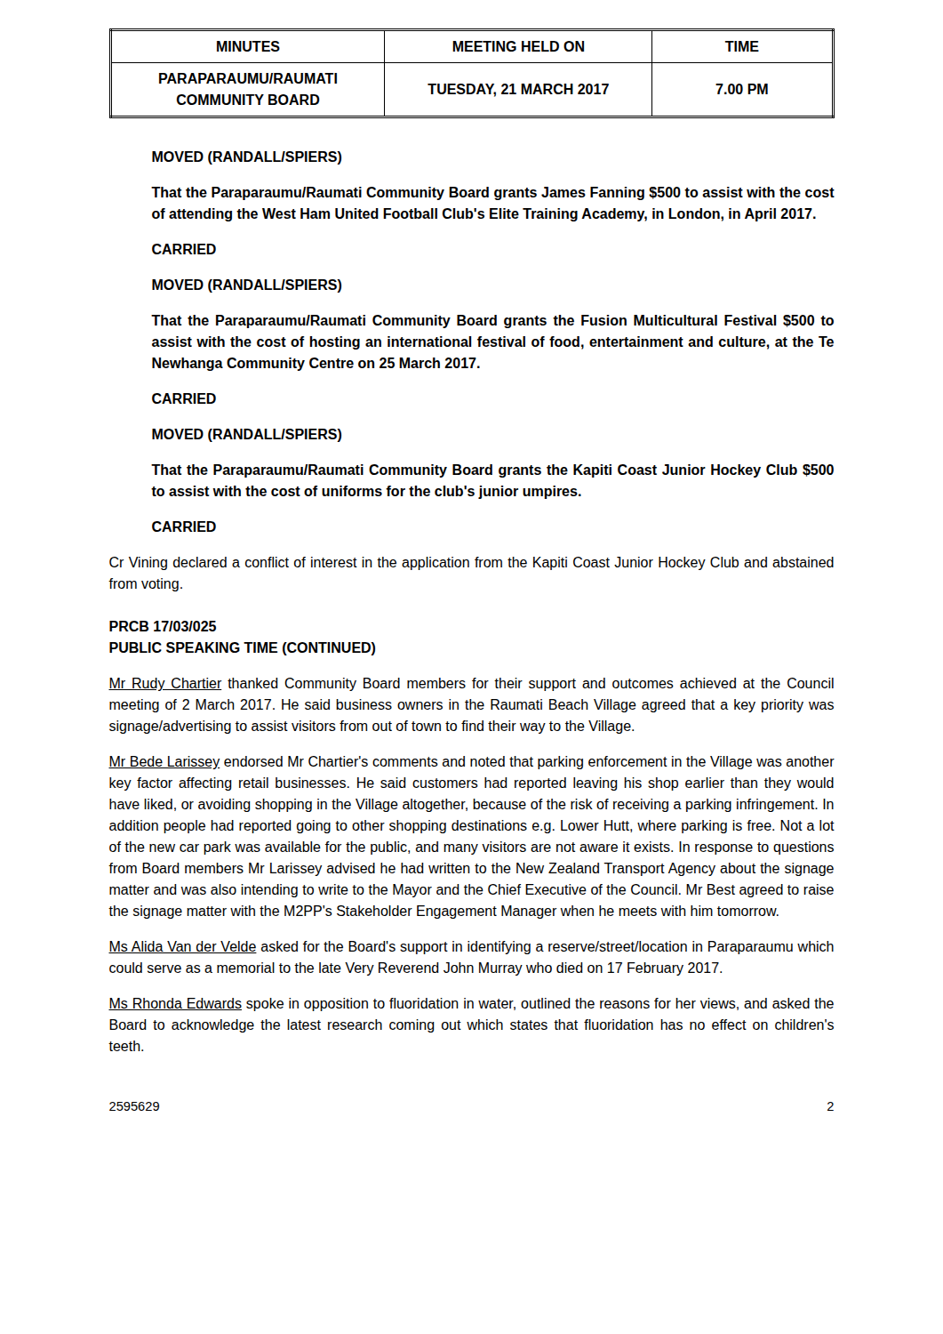| MINUTES | MEETING HELD ON | TIME |
| PARAPARAUMU/RAUMATI COMMUNITY BOARD | TUESDAY, 21 MARCH 2017 | 7.00 PM |
MOVED (RANDALL/SPIERS)
That the Paraparaumu/Raumati Community Board grants James Fanning $500 to assist with the cost of attending the West Ham United Football Club's Elite Training Academy, in London, in April 2017.
CARRIED
MOVED (RANDALL/SPIERS)
That the Paraparaumu/Raumati Community Board grants the Fusion Multicultural Festival $500 to assist with the cost of hosting an international festival of food, entertainment and culture, at the Te Newhanga Community Centre on 25 March 2017.
CARRIED
MOVED (RANDALL/SPIERS)
That the Paraparaumu/Raumati Community Board grants the Kapiti Coast Junior Hockey Club $500 to assist with the cost of uniforms for the club's junior umpires.
CARRIED
Cr Vining declared a conflict of interest in the application from the Kapiti Coast Junior Hockey Club and abstained from voting.
PRCB 17/03/025
PUBLIC SPEAKING TIME (CONTINUED)
Mr Rudy Chartier thanked Community Board members for their support and outcomes achieved at the Council meeting of 2 March 2017. He said business owners in the Raumati Beach Village agreed that a key priority was signage/advertising to assist visitors from out of town to find their way to the Village.
Mr Bede Larissey endorsed Mr Chartier's comments and noted that parking enforcement in the Village was another key factor affecting retail businesses. He said customers had reported leaving his shop earlier than they would have liked, or avoiding shopping in the Village altogether, because of the risk of receiving a parking infringement. In addition people had reported going to other shopping destinations e.g. Lower Hutt, where parking is free. Not a lot of the new car park was available for the public, and many visitors are not aware it exists. In response to questions from Board members Mr Larissey advised he had written to the New Zealand Transport Agency about the signage matter and was also intending to write to the Mayor and the Chief Executive of the Council. Mr Best agreed to raise the signage matter with the M2PP's Stakeholder Engagement Manager when he meets with him tomorrow.
Ms Alida Van der Velde asked for the Board's support in identifying a reserve/street/location in Paraparaumu which could serve as a memorial to the late Very Reverend John Murray who died on 17 February 2017.
Ms Rhonda Edwards spoke in opposition to fluoridation in water, outlined the reasons for her views, and asked the Board to acknowledge the latest research coming out which states that fluoridation has no effect on children's teeth.
2595629 2